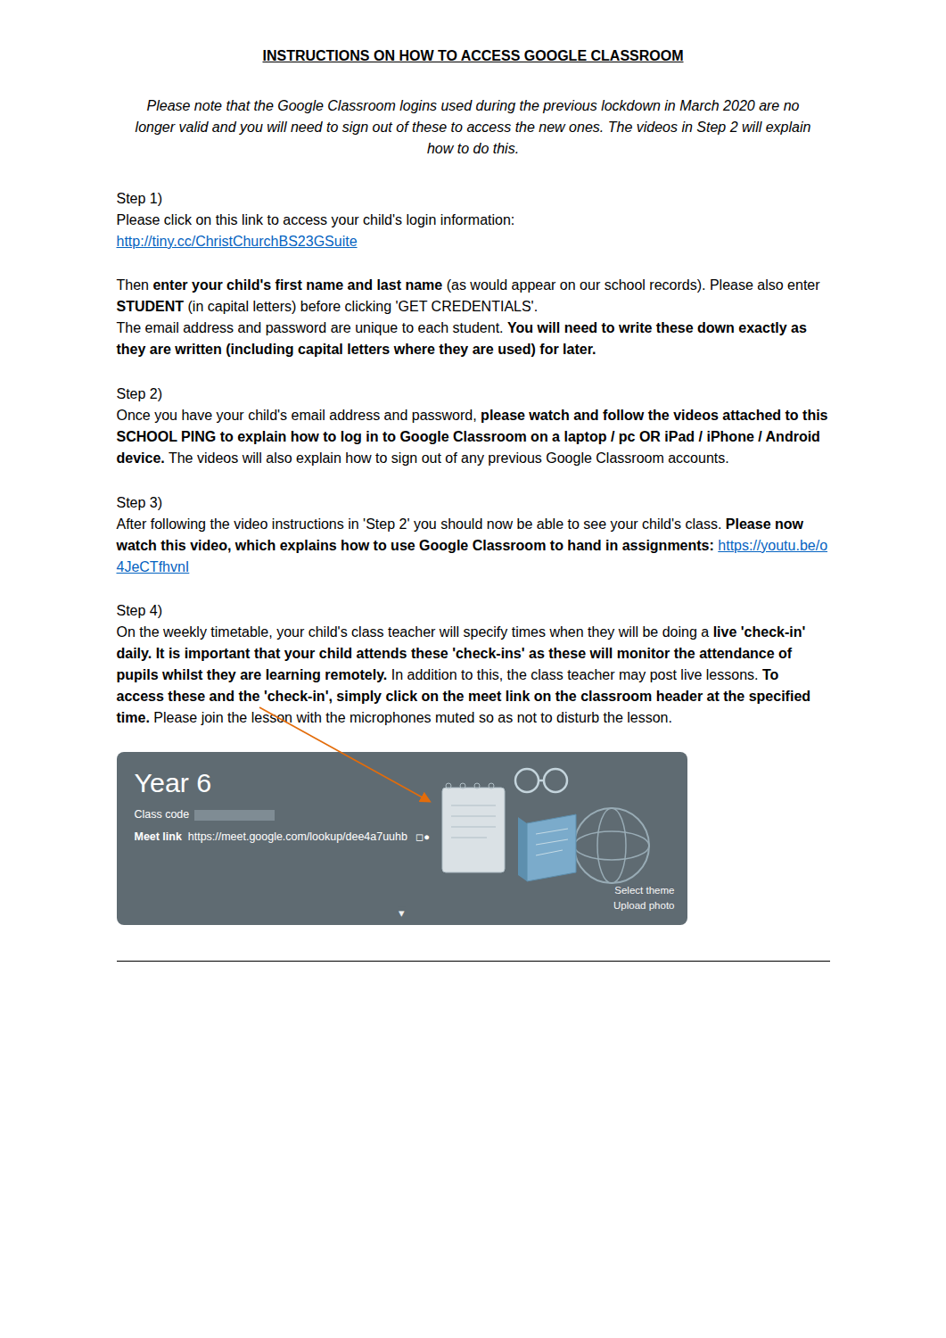Instructions on how to access Google Classroom
Please note that the Google Classroom logins used during the previous lockdown in March 2020 are no longer valid and you will need to sign out of these to access the new ones. The videos in Step 2 will explain how to do this.
Step 1) Please click on this link to access your child's login information:
http://tiny.cc/ChristChurchBS23GSuite
Then enter your child's first name and last name (as would appear on our school records). Please also enter STUDENT (in capital letters) before clicking 'GET CREDENTIALS'.
The email address and password are unique to each student. You will need to write these down exactly as they are written (including capital letters where they are used) for later.
Step 2) Once you have your child's email address and password, please watch and follow the videos attached to this SCHOOL PING to explain how to log in to Google Classroom on a laptop / pc OR iPad / iPhone / Android device. The videos will also explain how to sign out of any previous Google Classroom accounts.
Step 3) After following the video instructions in 'Step 2' you should now be able to see your child's class. Please now watch this video, which explains how to use Google Classroom to hand in assignments: https://youtu.be/o4JeCTfhvnI
Step 4) On the weekly timetable, your child's class teacher will specify times when they will be doing a live 'check-in' daily. It is important that your child attends these 'check-ins' as these will monitor the attendance of pupils whilst they are learning remotely. In addition to this, the class teacher may post live lessons. To access these and the 'check-in', simply click on the meet link on the classroom header at the specified time. Please join the lesson with the microphones muted so as not to disturb the lesson.
Year 6
Class code
Meet link https://meet.google.com/lookup/dee4a7uuhb ◻●
Select theme
Upload photo
▾